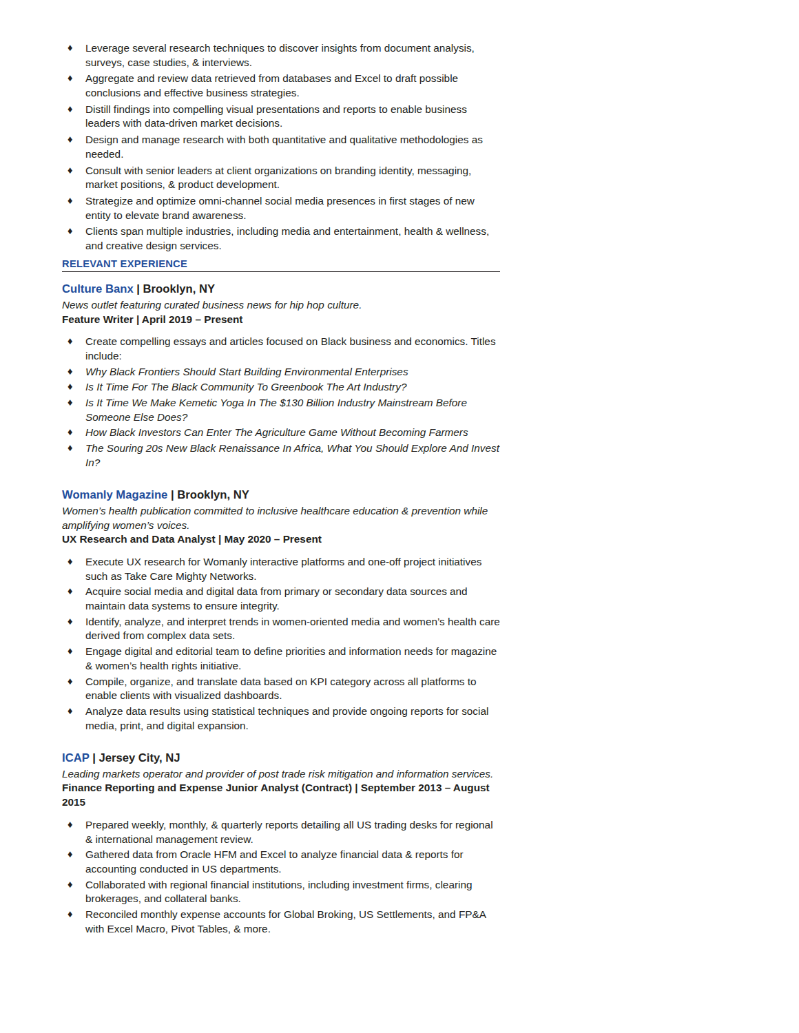Leverage several research techniques to discover insights from document analysis, surveys, case studies, & interviews.
Aggregate and review data retrieved from databases and Excel to draft possible conclusions and effective business strategies.
Distill findings into compelling visual presentations and reports to enable business leaders with data-driven market decisions.
Design and manage research with both quantitative and qualitative methodologies as needed.
Consult with senior leaders at client organizations on branding identity, messaging, market positions, & product development.
Strategize and optimize omni-channel social media presences in first stages of new entity to elevate brand awareness.
Clients span multiple industries, including media and entertainment, health & wellness, and creative design services.
RELEVANT EXPERIENCE
Culture Banx | Brooklyn, NY
News outlet featuring curated business news for hip hop culture.
Feature Writer | April 2019 – Present
Create compelling essays and articles focused on Black business and economics. Titles include:
Why Black Frontiers Should Start Building Environmental Enterprises
Is It Time For The Black Community To Greenbook The Art Industry?
Is It Time We Make Kemetic Yoga In The $130 Billion Industry Mainstream Before Someone Else Does?
How Black Investors Can Enter The Agriculture Game Without Becoming Farmers
The Souring 20s New Black Renaissance In Africa, What You Should Explore And Invest In?
Womanly Magazine | Brooklyn, NY
Women’s health publication committed to inclusive healthcare education & prevention while amplifying women’s voices.
UX Research and Data Analyst | May 2020 – Present
Execute UX research for Womanly interactive platforms and one-off project initiatives such as Take Care Mighty Networks.
Acquire social media and digital data from primary or secondary data sources and maintain data systems to ensure integrity.
Identify, analyze, and interpret trends in women-oriented media and women’s health care derived from complex data sets.
Engage digital and editorial team to define priorities and information needs for magazine & women’s health rights initiative.
Compile, organize, and translate data based on KPI category across all platforms to enable clients with visualized dashboards.
Analyze data results using statistical techniques and provide ongoing reports for social media, print, and digital expansion.
ICAP | Jersey City, NJ
Leading markets operator and provider of post trade risk mitigation and information services.
Finance Reporting and Expense Junior Analyst (Contract) | September 2013 – August 2015
Prepared weekly, monthly, & quarterly reports detailing all US trading desks for regional & international management review.
Gathered data from Oracle HFM and Excel to analyze financial data & reports for accounting conducted in US departments.
Collaborated with regional financial institutions, including investment firms, clearing brokerages, and collateral banks.
Reconciled monthly expense accounts for Global Broking, US Settlements, and FP&A with Excel Macro, Pivot Tables, & more.